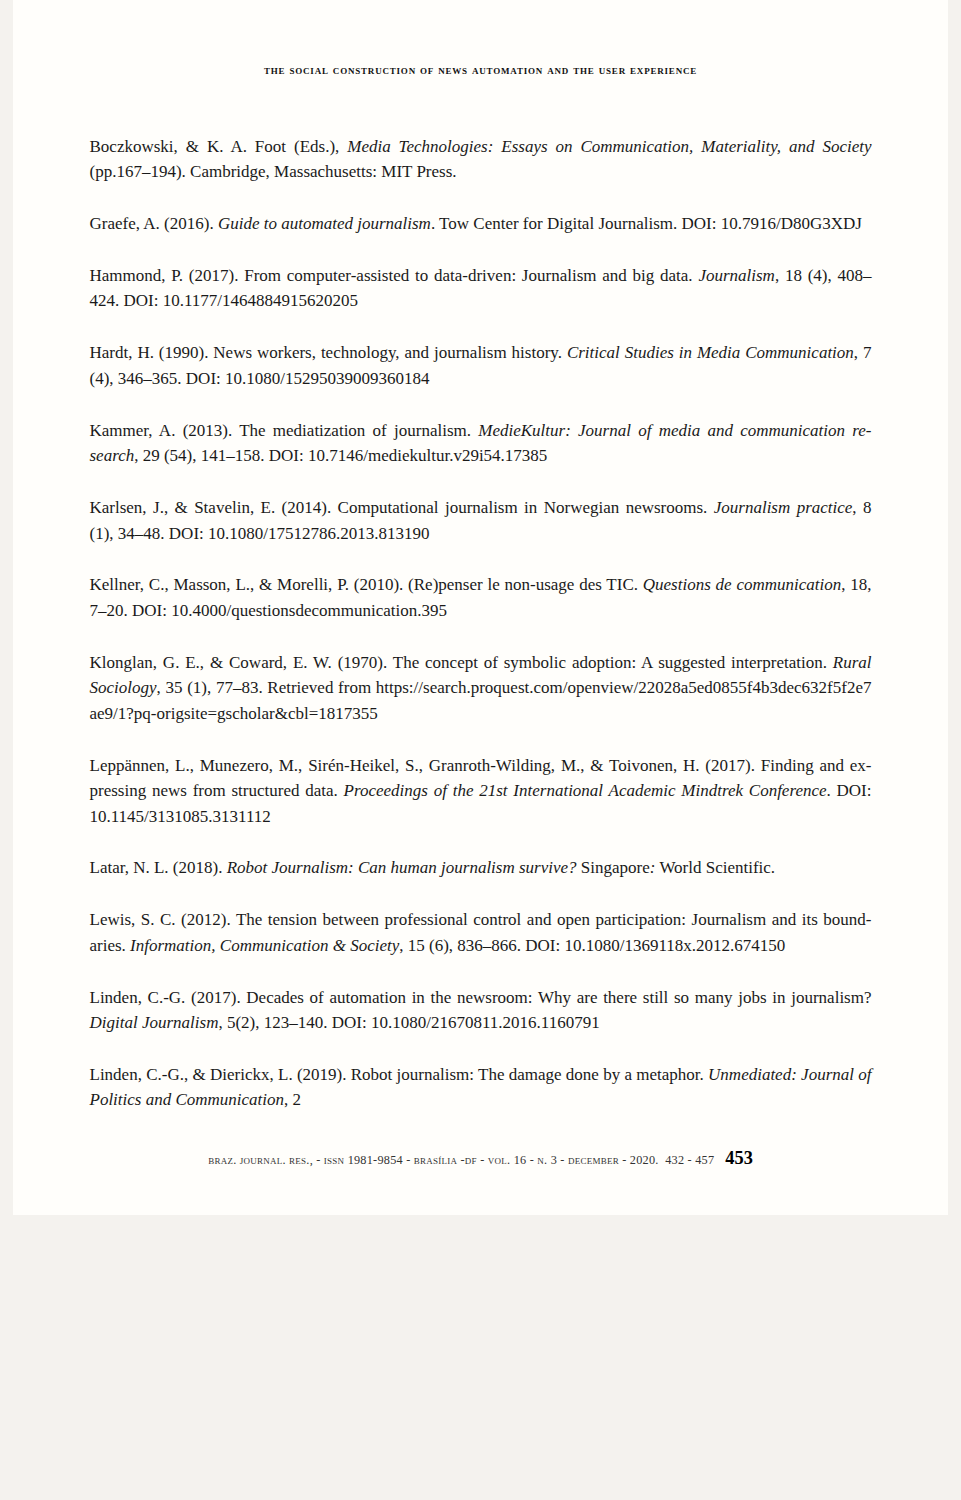The Social Construction of News Automation and the User Experience
Boczkowski, & K. A. Foot (Eds.), Media Technologies: Essays on Communication, Materiality, and Society (pp.167–194). Cambridge, Massachusetts: MIT Press.
Graefe, A. (2016). Guide to automated journalism. Tow Center for Digital Journalism. DOI: 10.7916/D80G3XDJ
Hammond, P. (2017). From computer-assisted to data-driven: Journalism and big data. Journalism, 18 (4), 408–424. DOI: 10.1177/1464884915620205
Hardt, H. (1990). News workers, technology, and journalism history. Critical Studies in Media Communication, 7 (4), 346–365. DOI: 10.1080/15295039009360184
Kammer, A. (2013). The mediatization of journalism. MedieKultur: Journal of media and communication research, 29 (54), 141–158. DOI: 10.7146/mediekultur.v29i54.17385
Karlsen, J., & Stavelin, E. (2014). Computational journalism in Norwegian newsrooms. Journalism practice, 8 (1), 34–48. DOI: 10.1080/17512786.2013.813190
Kellner, C., Masson, L., & Morelli, P. (2010). (Re)penser le non-usage des TIC. Questions de communication, 18, 7–20. DOI: 10.4000/questionsdecommunication.395
Klonglan, G. E., & Coward, E. W. (1970). The concept of symbolic adoption: A suggested interpretation. Rural Sociology, 35 (1), 77–83. Retrieved from https://search.proquest.com/openview/22028a5ed0855f4b3dec632f5f2e7ae9/1?pq-origsite=gscholar&cbl=1817355
Leppännen, L., Munezero, M., Sirén-Heikel, S., Granroth-Wilding, M., & Toivonen, H. (2017). Finding and expressing news from structured data. Proceedings of the 21st International Academic Mindtrek Conference. DOI: 10.1145/3131085.3131112
Latar, N. L. (2018). Robot Journalism: Can human journalism survive? Singapore: World Scientific.
Lewis, S. C. (2012). The tension between professional control and open participation: Journalism and its boundaries. Information, Communication & Society, 15 (6), 836–866. DOI: 10.1080/1369118x.2012.674150
Linden, C.-G. (2017). Decades of automation in the newsroom: Why are there still so many jobs in journalism? Digital Journalism, 5(2), 123–140. DOI: 10.1080/21670811.2016.1160791
Linden, C.-G., & Dierickx, L. (2019). Robot journalism: The damage done by a metaphor. Unmediated: Journal of Politics and Communication, 2
Braz. journal. res., - ISSN 1981-9854 - Brasília -DF - Vol. 16 - N. 3 - December - 2020. 432 - 457 453